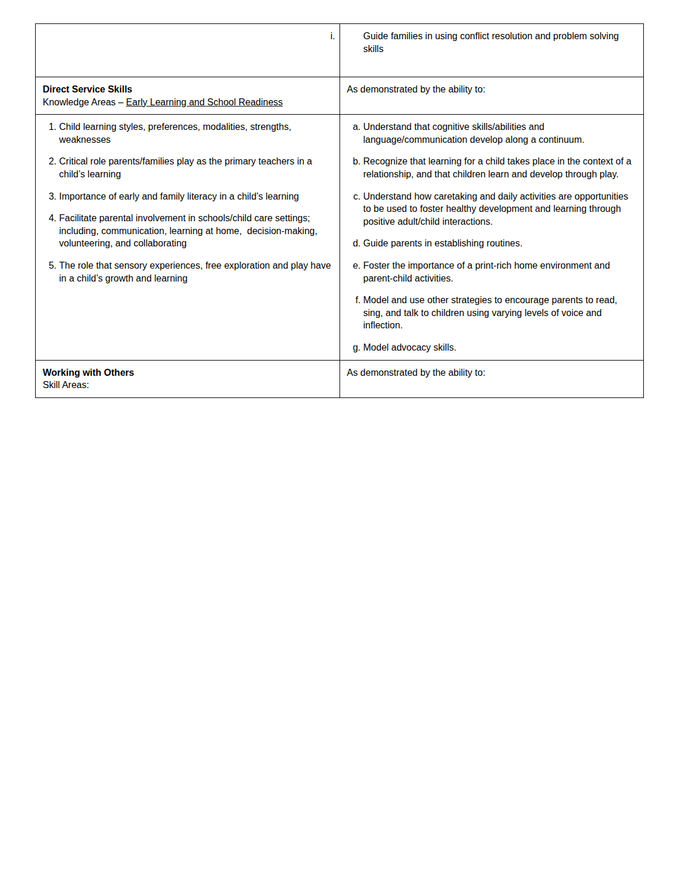| | i. Guide families in using conflict resolution and problem solving skills |
| Direct Service Skills Knowledge Areas – Early Learning and School Readiness | As demonstrated by the ability to: |
| Child learning styles, preferences, modalities, strengths, weaknesses Critical role parents/families play as the primary teachers in a child’s learning Importance of early and family literacy in a child’s learning Facilitate parental involvement in schools/child care settings; including, communication, learning at home, decision-making, volunteering, and collaborating The role that sensory experiences, free exploration and play have in a child’s growth and learning | Understand that cognitive skills/abilities and language/communication develop along a continuum. Recognize that learning for a child takes place in the context of a relationship, and that children learn and develop through play. Understand how caretaking and daily activities are opportunities to be used to foster healthy development and learning through positive adult/child interactions. Guide parents in establishing routines. Foster the importance of a print-rich home environment and parent-child activities. Model and use other strategies to encourage parents to read, sing, and talk to children using varying levels of voice and inflection. Model advocacy skills. |
| Working with Others Skill Areas: | As demonstrated by the ability to: |